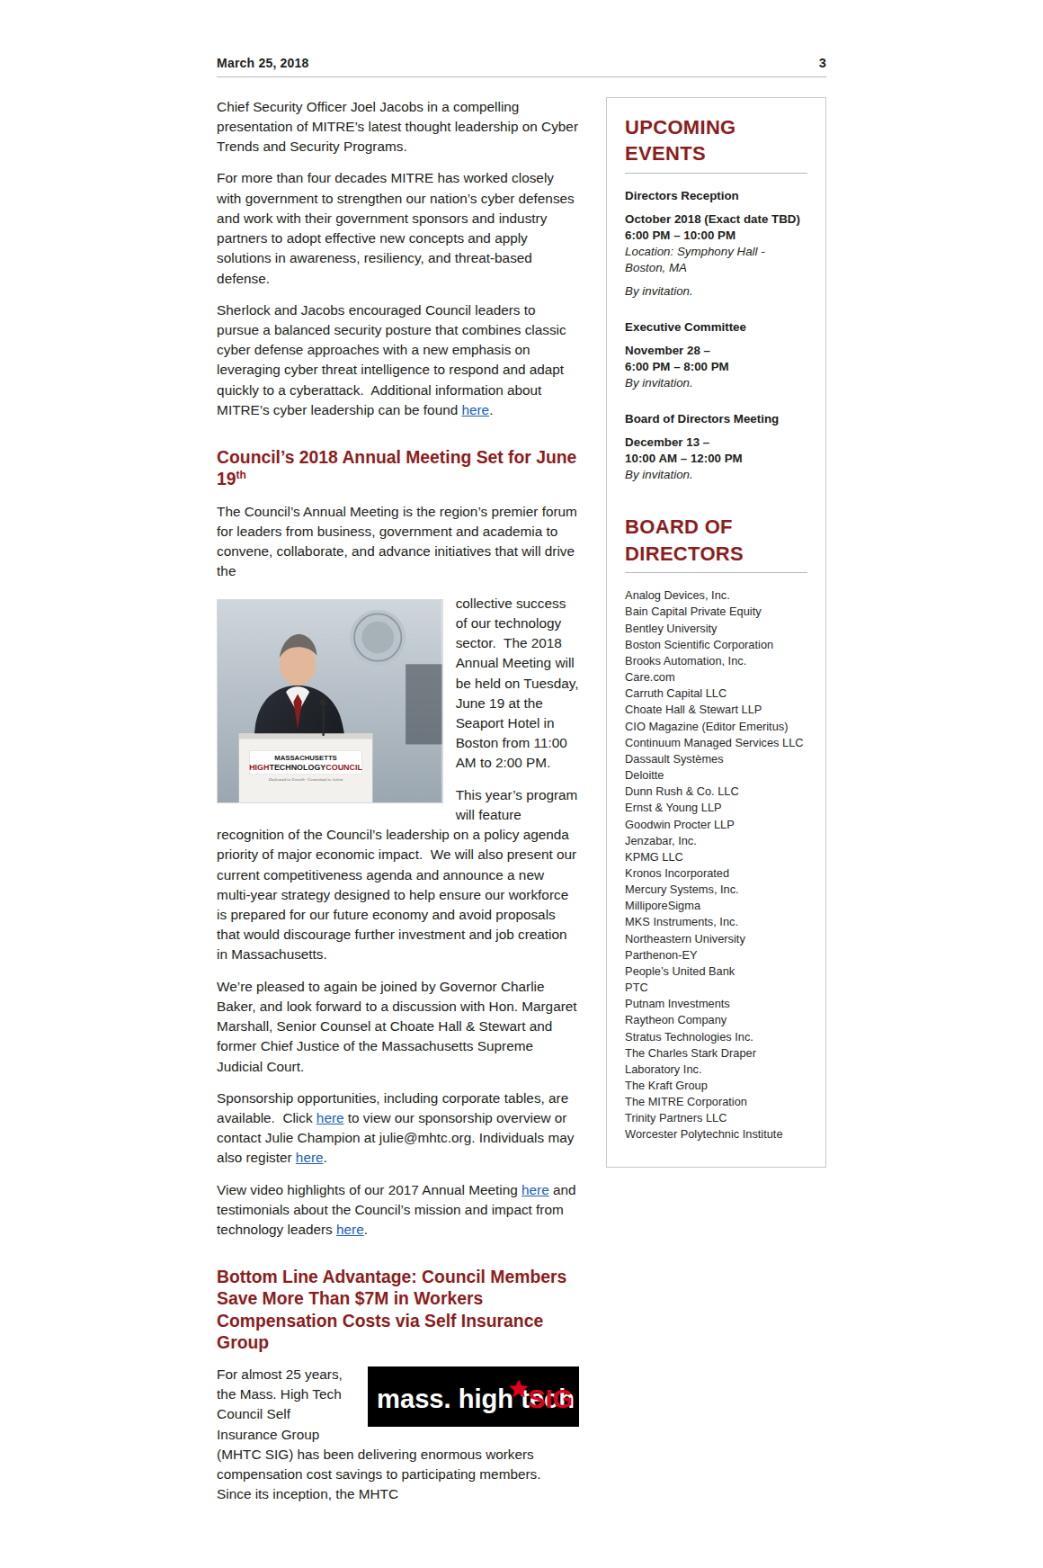March 25, 2018
3
Chief Security Officer Joel Jacobs in a compelling presentation of MITRE’s latest thought leadership on Cyber Trends and Security Programs.
For more than four decades MITRE has worked closely with government to strengthen our nation’s cyber defenses and work with their government sponsors and industry partners to adopt effective new concepts and apply solutions in awareness, resiliency, and threat-based defense.
Sherlock and Jacobs encouraged Council leaders to pursue a balanced security posture that combines classic cyber defense approaches with a new emphasis on leveraging cyber threat intelligence to respond and adapt quickly to a cyberattack. Additional information about MITRE’s cyber leadership can be found here.
Council’s 2018 Annual Meeting Set for June 19th
The Council’s Annual Meeting is the region’s premier forum for leaders from business, government and academia to convene, collaborate, and advance initiatives that will drive the
MASSACHUSETTS HIGHTECHNOLOGYCOUNCIL Dedicated to Growth · Committed to Action
collective success of our technology sector. The 2018 Annual Meeting will be held on Tuesday, June 19 at the Seaport Hotel in Boston from 11:00 AM to 2:00 PM.
This year’s program will feature recognition of the Council’s leadership on a policy agenda priority of major economic impact. We will also present our current competitiveness agenda and announce a new multi-year strategy designed to help ensure our workforce is prepared for our future economy and avoid proposals that would discourage further investment and job creation in Massachusetts.
We’re pleased to again be joined by Governor Charlie Baker, and look forward to a discussion with Hon. Margaret Marshall, Senior Counsel at Choate Hall & Stewart and former Chief Justice of the Massachusetts Supreme Judicial Court.
Sponsorship opportunities, including corporate tables, are available. Click here to view our sponsorship overview or contact Julie Champion at julie@mhtc.org. Individuals may also register here.
View video highlights of our 2017 Annual Meeting here and testimonials about the Council’s mission and impact from technology leaders here.
Bottom Line Advantage: Council Members Save More Than $7M in Workers Compensation Costs via Self Insurance Group
mass. high tech SIG
For almost 25 years, the Mass. High Tech Council Self Insurance Group (MHTC SIG) has been delivering enormous workers compensation cost savings to participating members. Since its inception, the MHTC
UPCOMING EVENTS
Directors Reception
October 2018 (Exact date TBD)
6:00 PM – 10:00 PM
Location: Symphony Hall - Boston, MA
By invitation.
Executive Committee
November 28 –
6:00 PM – 8:00 PM
By invitation.
Board of Directors Meeting
December 13 –
10:00 AM – 12:00 PM
By invitation.
BOARD OF DIRECTORS
Analog Devices, Inc.
Bain Capital Private Equity
Bentley University
Boston Scientific Corporation
Brooks Automation, Inc.
Care.com
Carruth Capital LLC
Choate Hall & Stewart LLP
CIO Magazine (Editor Emeritus)
Continuum Managed Services LLC
Dassault Systèmes
Deloitte
Dunn Rush & Co. LLC
Ernst & Young LLP
Goodwin Procter LLP
Jenzabar, Inc.
KPMG LLC
Kronos Incorporated
Mercury Systems, Inc.
MilliporeSigma
MKS Instruments, Inc.
Northeastern University
Parthenon-EY
People’s United Bank
PTC
Putnam Investments
Raytheon Company
Stratus Technologies Inc.
The Charles Stark Draper Laboratory Inc.
The Kraft Group
The MITRE Corporation
Trinity Partners LLC
Worcester Polytechnic Institute